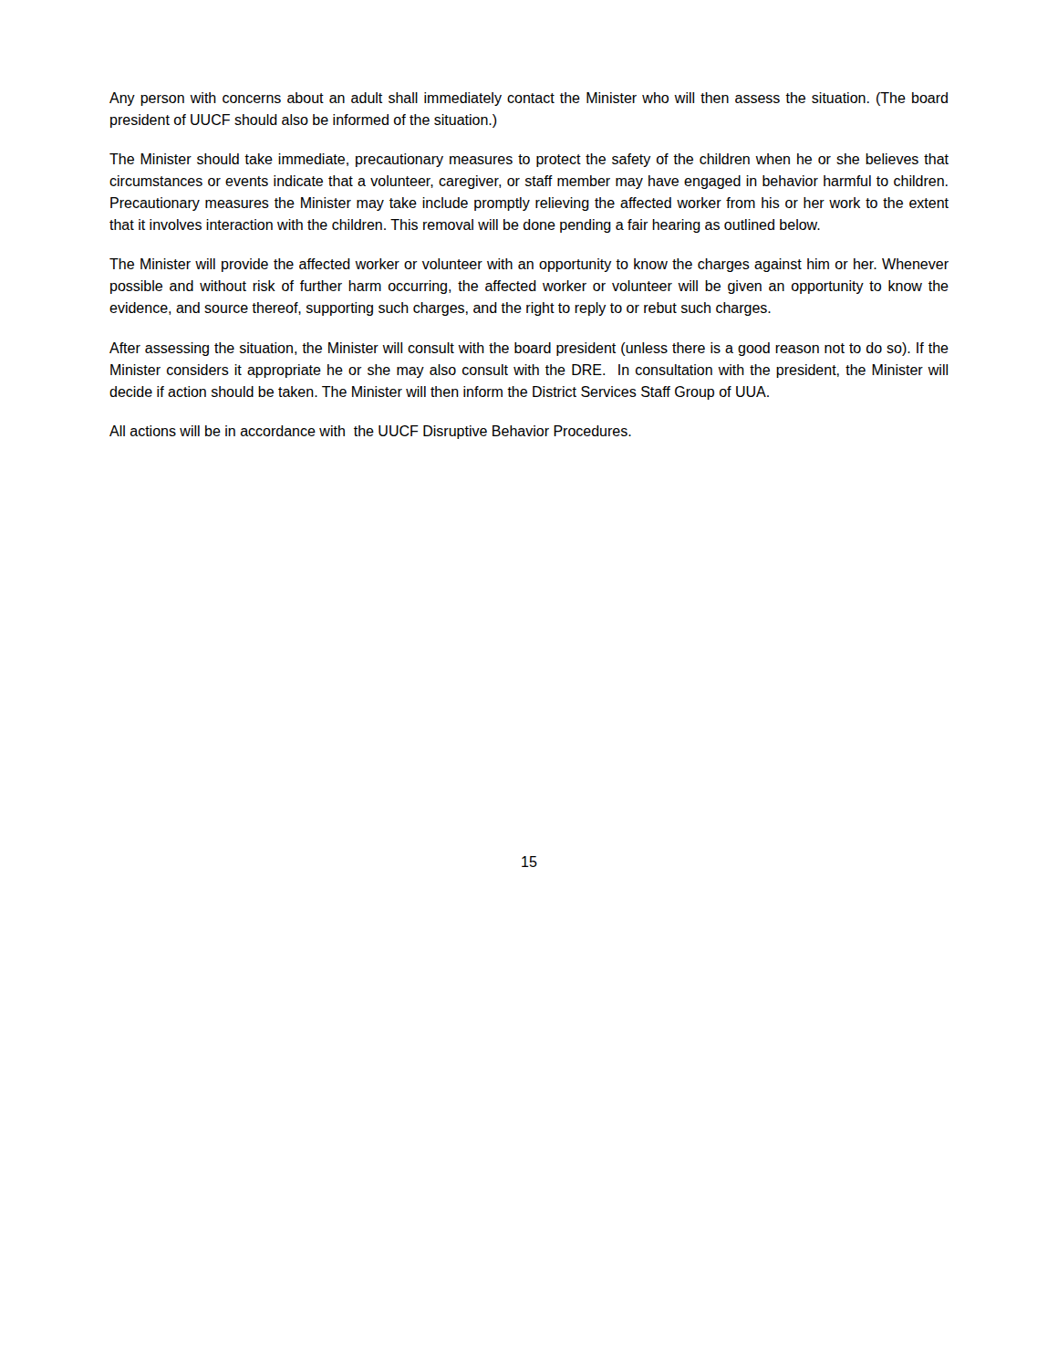Any person with concerns about an adult shall immediately contact the Minister who will then assess the situation. (The board president of UUCF should also be informed of the situation.)
The Minister should take immediate, precautionary measures to protect the safety of the children when he or she believes that circumstances or events indicate that a volunteer, caregiver, or staff member may have engaged in behavior harmful to children. Precautionary measures the Minister may take include promptly relieving the affected worker from his or her work to the extent that it involves interaction with the children. This removal will be done pending a fair hearing as outlined below.
The Minister will provide the affected worker or volunteer with an opportunity to know the charges against him or her. Whenever possible and without risk of further harm occurring, the affected worker or volunteer will be given an opportunity to know the evidence, and source thereof, supporting such charges, and the right to reply to or rebut such charges.
After assessing the situation, the Minister will consult with the board president (unless there is a good reason not to do so). If the Minister considers it appropriate he or she may also consult with the DRE. In consultation with the president, the Minister will decide if action should be taken. The Minister will then inform the District Services Staff Group of UUA.
All actions will be in accordance with the UUCF Disruptive Behavior Procedures.
15